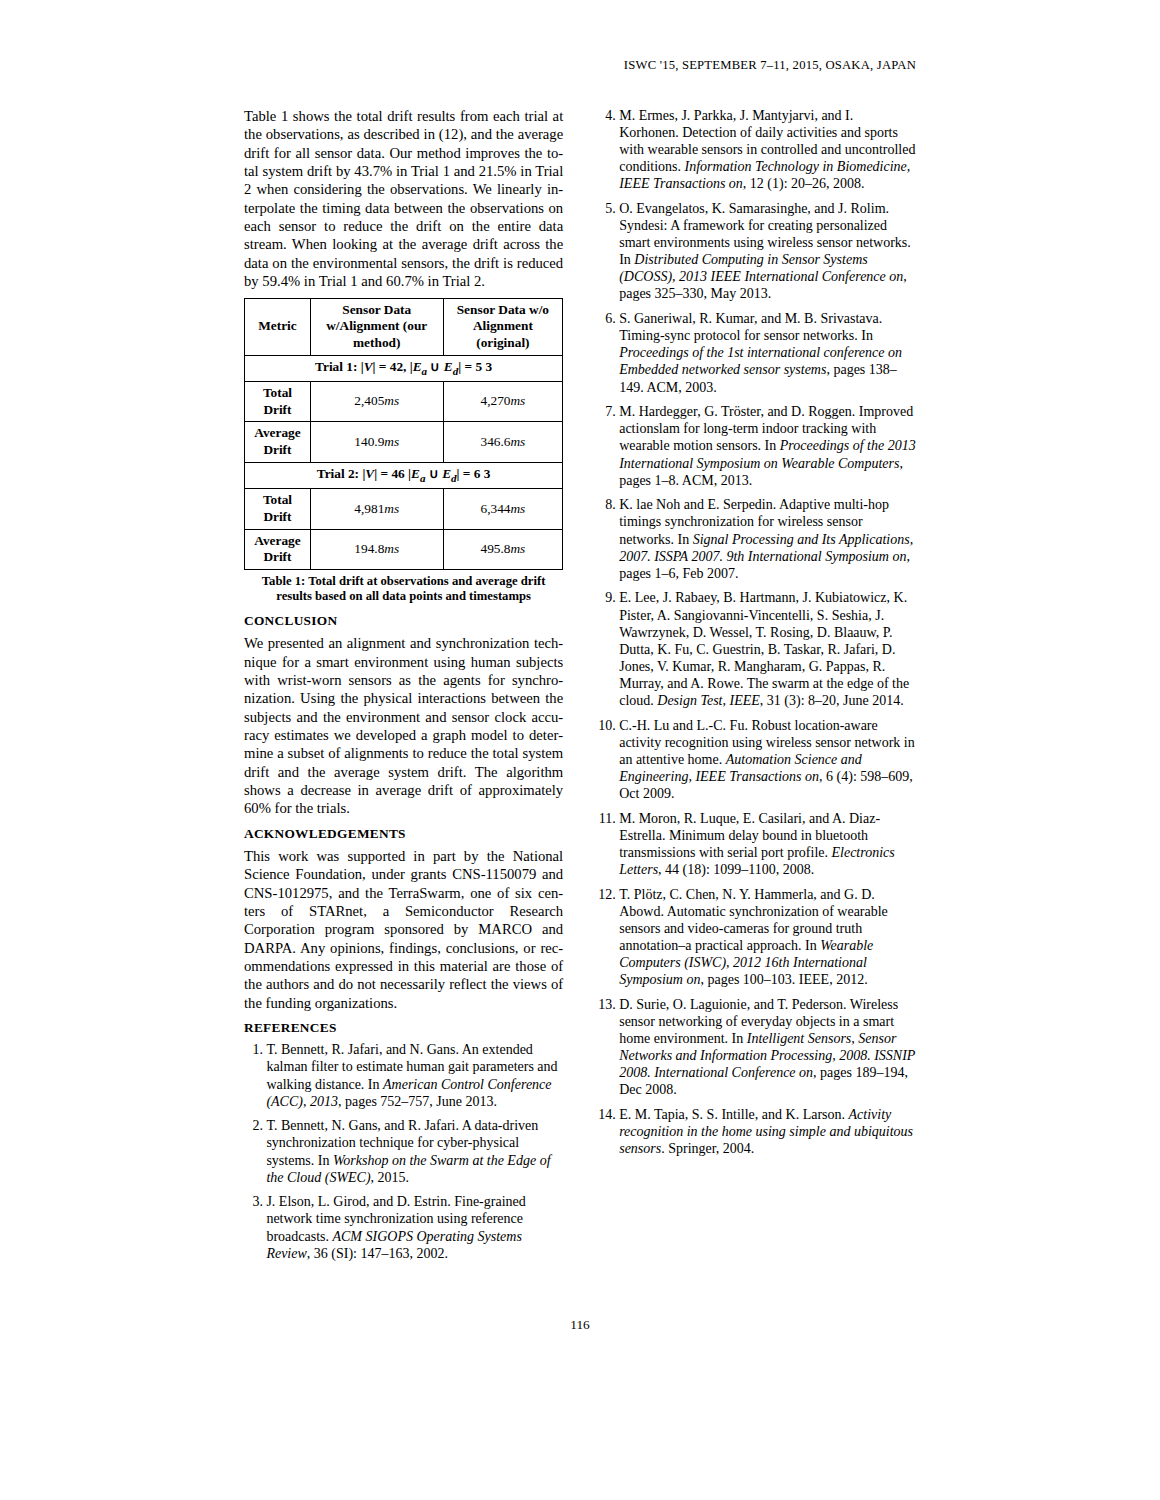ISWC '15, SEPTEMBER 7–11, 2015, OSAKA, JAPAN
Table 1 shows the total drift results from each trial at the observations, as described in (12), and the average drift for all sensor data. Our method improves the total system drift by 43.7% in Trial 1 and 21.5% in Trial 2 when considering the observations. We linearly interpolate the timing data between the observations on each sensor to reduce the drift on the entire data stream. When looking at the average drift across the data on the environmental sensors, the drift is reduced by 59.4% in Trial 1 and 60.7% in Trial 2.
| Metric | Sensor Data w/Alignment (our method) | Sensor Data w/o Alignment (original) |
| --- | --- | --- |
| Trial 1: / V / = 42, / E a ∪ E d / = 5 3 |
| Total Drift | 2,405 ms | 4,270 ms |
| Average Drift | 140.9 ms | 346.6 ms |
| Trial 2: / V / = 46 / E a ∪ E d / = 6 3 |
| Total Drift | 4,981 ms | 6,344 ms |
| Average Drift | 194.8 ms | 495.8 ms |
Table 1: Total drift at observations and average drift results based on all data points and timestamps
Conclusion
We presented an alignment and synchronization technique for a smart environment using human subjects with wrist-worn sensors as the agents for synchronization. Using the physical interactions between the subjects and the environment and sensor clock accuracy estimates we developed a graph model to determine a subset of alignments to reduce the total system drift and the average system drift. The algorithm shows a decrease in average drift of approximately 60% for the trials.
Acknowledgements
This work was supported in part by the National Science Foundation, under grants CNS-1150079 and CNS-1012975, and the TerraSwarm, one of six centers of STARnet, a Semiconductor Research Corporation program sponsored by MARCO and DARPA. Any opinions, findings, conclusions, or recommendations expressed in this material are those of the authors and do not necessarily reflect the views of the funding organizations.
References
T. Bennett, R. Jafari, and N. Gans. An extended kalman filter to estimate human gait parameters and walking distance. In American Control Conference (ACC), 2013, pages 752–757, June 2013.
T. Bennett, N. Gans, and R. Jafari. A data-driven synchronization technique for cyber-physical systems. In Workshop on the Swarm at the Edge of the Cloud (SWEC), 2015.
J. Elson, L. Girod, and D. Estrin. Fine-grained network time synchronization using reference broadcasts. ACM SIGOPS Operating Systems Review, 36 (SI): 147–163, 2002.
M. Ermes, J. Parkka, J. Mantyjarvi, and I. Korhonen. Detection of daily activities and sports with wearable sensors in controlled and uncontrolled conditions. Information Technology in Biomedicine, IEEE Transactions on, 12 (1): 20–26, 2008.
O. Evangelatos, K. Samarasinghe, and J. Rolim. Syndesi: A framework for creating personalized smart environments using wireless sensor networks. In Distributed Computing in Sensor Systems (DCOSS), 2013 IEEE International Conference on, pages 325–330, May 2013.
S. Ganeriwal, R. Kumar, and M. B. Srivastava. Timing-sync protocol for sensor networks. In Proceedings of the 1st international conference on Embedded networked sensor systems, pages 138–149. ACM, 2003.
M. Hardegger, G. Tröster, and D. Roggen. Improved actionslam for long-term indoor tracking with wearable motion sensors. In Proceedings of the 2013 International Symposium on Wearable Computers, pages 1–8. ACM, 2013.
K. lae Noh and E. Serpedin. Adaptive multi-hop timings synchronization for wireless sensor networks. In Signal Processing and Its Applications, 2007. ISSPA 2007. 9th International Symposium on, pages 1–6, Feb 2007.
E. Lee, J. Rabaey, B. Hartmann, J. Kubiatowicz, K. Pister, A. Sangiovanni-Vincentelli, S. Seshia, J. Wawrzynek, D. Wessel, T. Rosing, D. Blaauw, P. Dutta, K. Fu, C. Guestrin, B. Taskar, R. Jafari, D. Jones, V. Kumar, R. Mangharam, G. Pappas, R. Murray, and A. Rowe. The swarm at the edge of the cloud. Design Test, IEEE, 31 (3): 8–20, June 2014.
C.-H. Lu and L.-C. Fu. Robust location-aware activity recognition using wireless sensor network in an attentive home. Automation Science and Engineering, IEEE Transactions on, 6 (4): 598–609, Oct 2009.
M. Moron, R. Luque, E. Casilari, and A. Diaz-Estrella. Minimum delay bound in bluetooth transmissions with serial port profile. Electronics Letters, 44 (18): 1099–1100, 2008.
T. Plötz, C. Chen, N. Y. Hammerla, and G. D. Abowd. Automatic synchronization of wearable sensors and video-cameras for ground truth annotation–a practical approach. In Wearable Computers (ISWC), 2012 16th International Symposium on, pages 100–103. IEEE, 2012.
D. Surie, O. Laguionie, and T. Pederson. Wireless sensor networking of everyday objects in a smart home environment. In Intelligent Sensors, Sensor Networks and Information Processing, 2008. ISSNIP 2008. International Conference on, pages 189–194, Dec 2008.
E. M. Tapia, S. S. Intille, and K. Larson. Activity recognition in the home using simple and ubiquitous sensors. Springer, 2004.
116